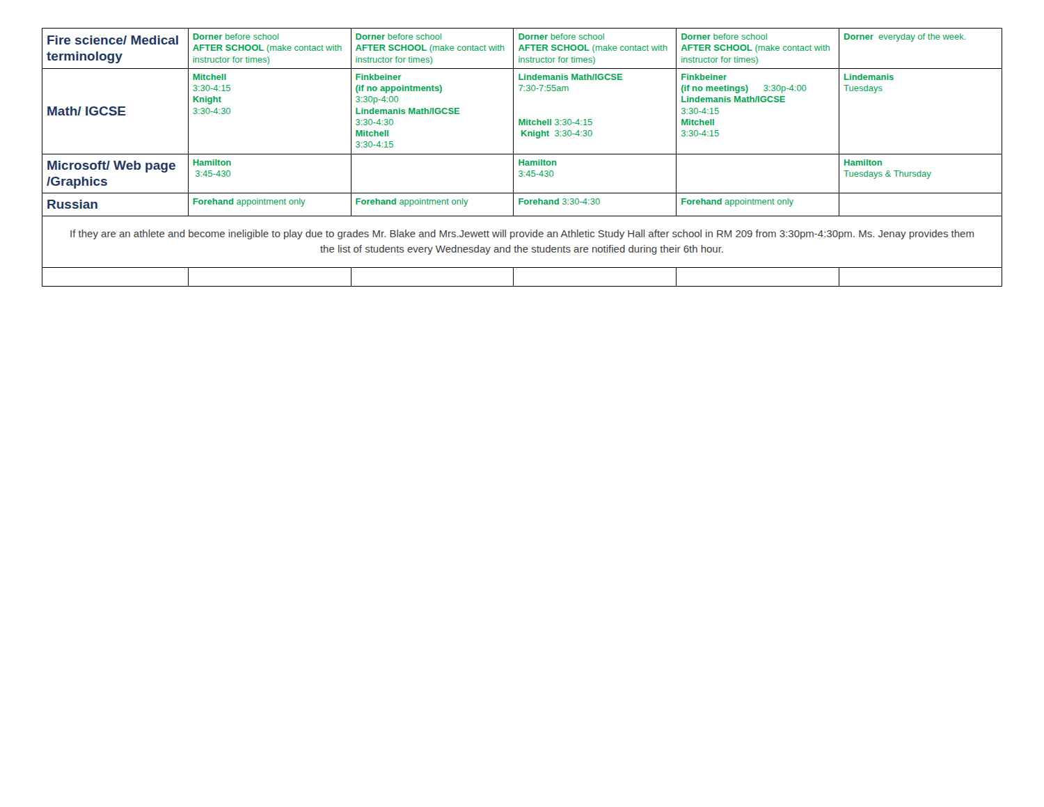| Fire science/ Medical terminology | Dorner before school AFTER SCHOOL (make contact with instructor for times) | Dorner before school AFTER SCHOOL (make contact with instructor for times) | Dorner before school AFTER SCHOOL (make contact with instructor for times) | Dorner before school AFTER SCHOOL (make contact with instructor for times) | Dorner everyday of the week. |
| Math/ IGCSE | Mitchell 3:30-4:15 Knight 3:30-4:30 | Finkbeiner (if no appointments) 3:30p-4:00 Lindemanis Math/IGCSE 3:30-4:30 Mitchell 3:30-4:15 | Lindemanis Math/IGCSE 7:30-7:55am Mitchell 3:30-4:15 Knight 3:30-4:30 | Finkbeiner (if no meetings) 3:30p-4:00 Lindemanis Math/IGCSE 3:30-4:15 Mitchell 3:30-4:15 | Lindemanis Tuesdays |
| Microsoft/ Web page /Graphics | Hamilton 3:45-430 | | Hamilton 3:45-430 | | Hamilton Tuesdays & Thursday |
| Russian | Forehand appointment only | Forehand appointment only | Forehand 3:30-4:30 | Forehand appointment only | |
| If they are an athlete and become ineligible to play due to grades Mr. Blake and Mrs.Jewett will provide an Athletic Study Hall after school in RM 209 from 3:30pm-4:30pm. Ms. Jenay provides them the list of students every Wednesday and the students are notified during their 6th hour. |